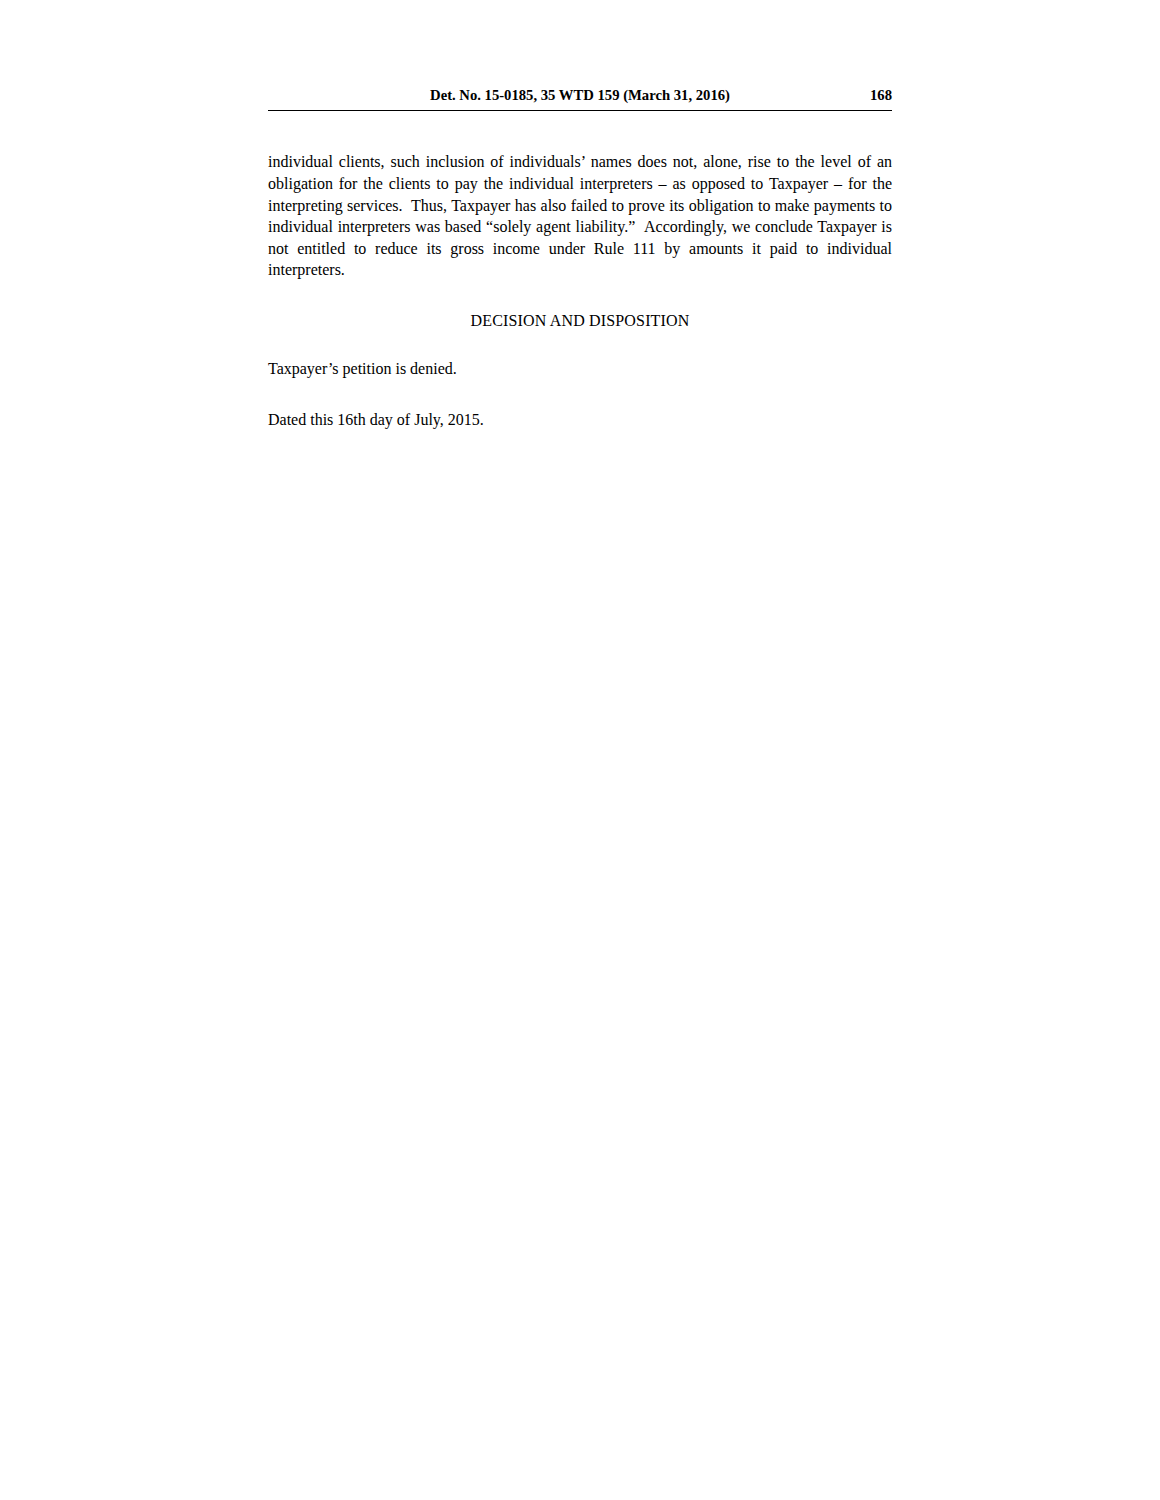Det. No. 15-0185, 35 WTD 159 (March 31, 2016)
168
individual clients, such inclusion of individuals’ names does not, alone, rise to the level of an obligation for the clients to pay the individual interpreters – as opposed to Taxpayer – for the interpreting services. Thus, Taxpayer has also failed to prove its obligation to make payments to individual interpreters was based “solely agent liability.” Accordingly, we conclude Taxpayer is not entitled to reduce its gross income under Rule 111 by amounts it paid to individual interpreters.
DECISION AND DISPOSITION
Taxpayer’s petition is denied.
Dated this 16th day of July, 2015.